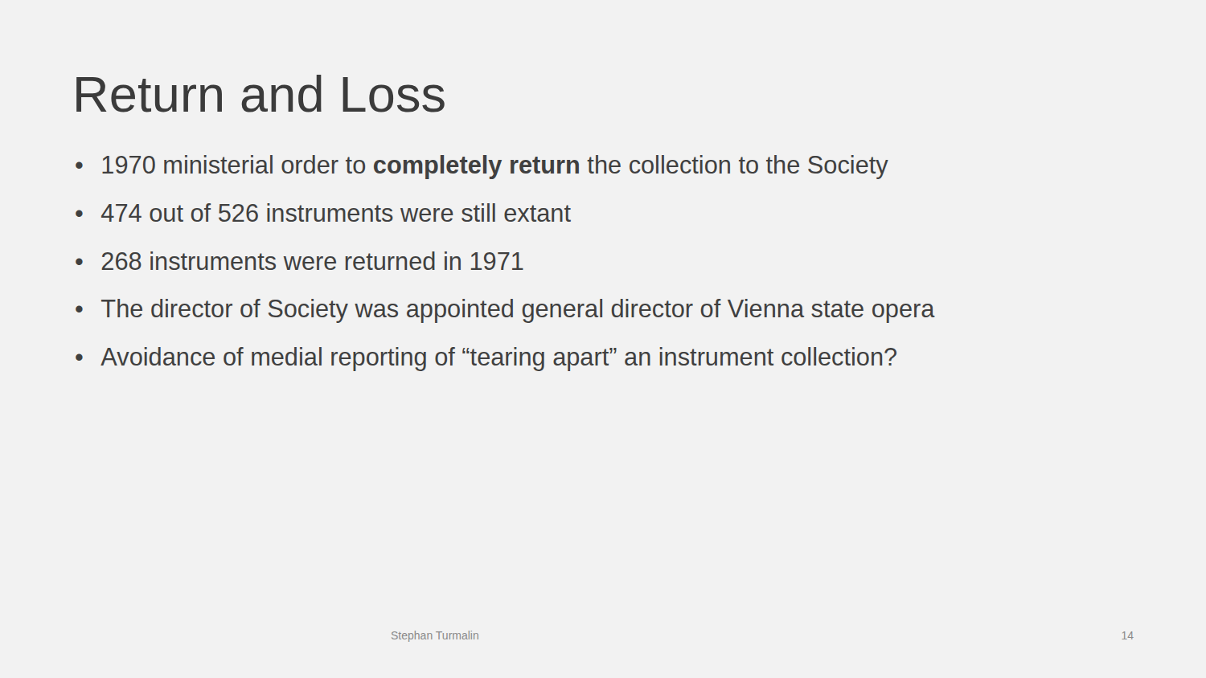Return and Loss
1970 ministerial order to completely return the collection to the Society
474 out of 526 instruments were still extant
268 instruments were returned in 1971
The director of Society was appointed general director of Vienna state opera
Avoidance of medial reporting of “tearing apart” an instrument collection?
Stephan Turmalin 14